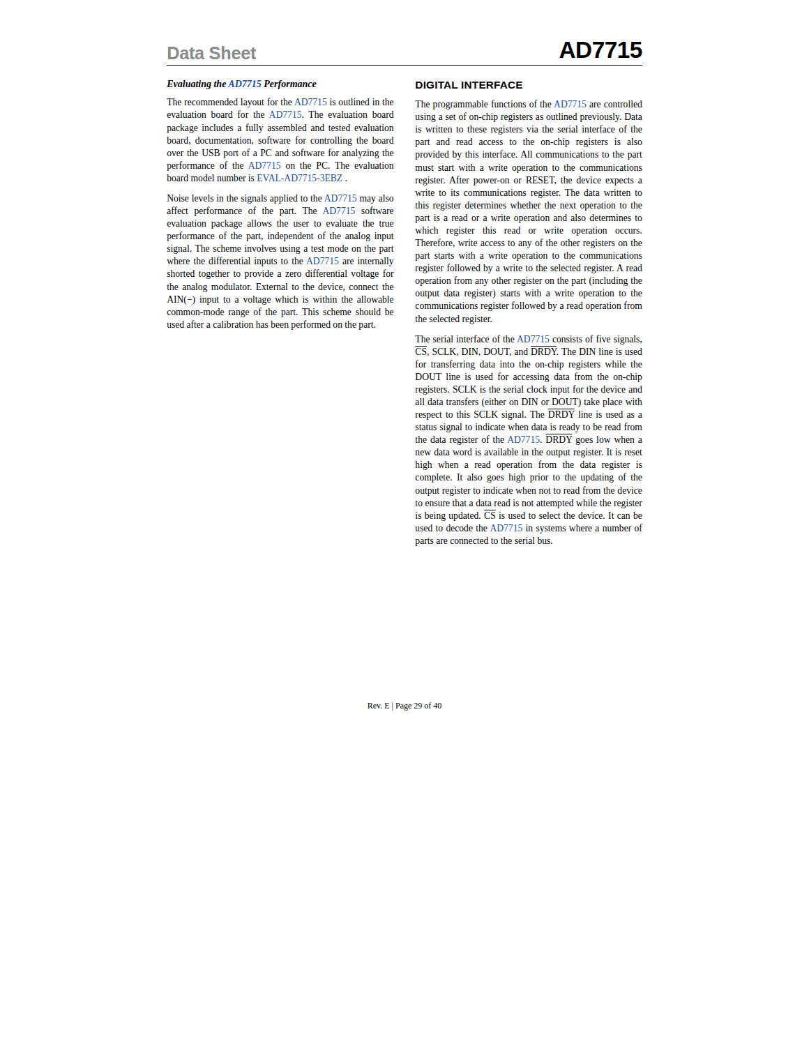Data Sheet
AD7715
Evaluating the AD7715 Performance
The recommended layout for the AD7715 is outlined in the evaluation board for the AD7715. The evaluation board package includes a fully assembled and tested evaluation board, documentation, software for controlling the board over the USB port of a PC and software for analyzing the performance of the AD7715 on the PC. The evaluation board model number is EVAL-AD7715-3EBZ .
Noise levels in the signals applied to the AD7715 may also affect performance of the part. The AD7715 software evaluation package allows the user to evaluate the true performance of the part, independent of the analog input signal. The scheme involves using a test mode on the part where the differential inputs to the AD7715 are internally shorted together to provide a zero differential voltage for the analog modulator. External to the device, connect the AIN(−) input to a voltage which is within the allowable common-mode range of the part. This scheme should be used after a calibration has been performed on the part.
DIGITAL INTERFACE
The programmable functions of the AD7715 are controlled using a set of on-chip registers as outlined previously. Data is written to these registers via the serial interface of the part and read access to the on-chip registers is also provided by this interface. All communications to the part must start with a write operation to the communications register. After power-on or RESET, the device expects a write to its communications register. The data written to this register determines whether the next operation to the part is a read or a write operation and also determines to which register this read or write operation occurs. Therefore, write access to any of the other registers on the part starts with a write operation to the communications register followed by a write to the selected register. A read operation from any other register on the part (including the output data register) starts with a write operation to the communications register followed by a read operation from the selected register.
The serial interface of the AD7715 consists of five signals, CS, SCLK, DIN, DOUT, and DRDY. The DIN line is used for transferring data into the on-chip registers while the DOUT line is used for accessing data from the on-chip registers. SCLK is the serial clock input for the device and all data transfers (either on DIN or DOUT) take place with respect to this SCLK signal. The DRDY line is used as a status signal to indicate when data is ready to be read from the data register of the AD7715. DRDY goes low when a new data word is available in the output register. It is reset high when a read operation from the data register is complete. It also goes high prior to the updating of the output register to indicate when not to read from the device to ensure that a data read is not attempted while the register is being updated. CS is used to select the device. It can be used to decode the AD7715 in systems where a number of parts are connected to the serial bus.
Rev. E | Page 29 of 40